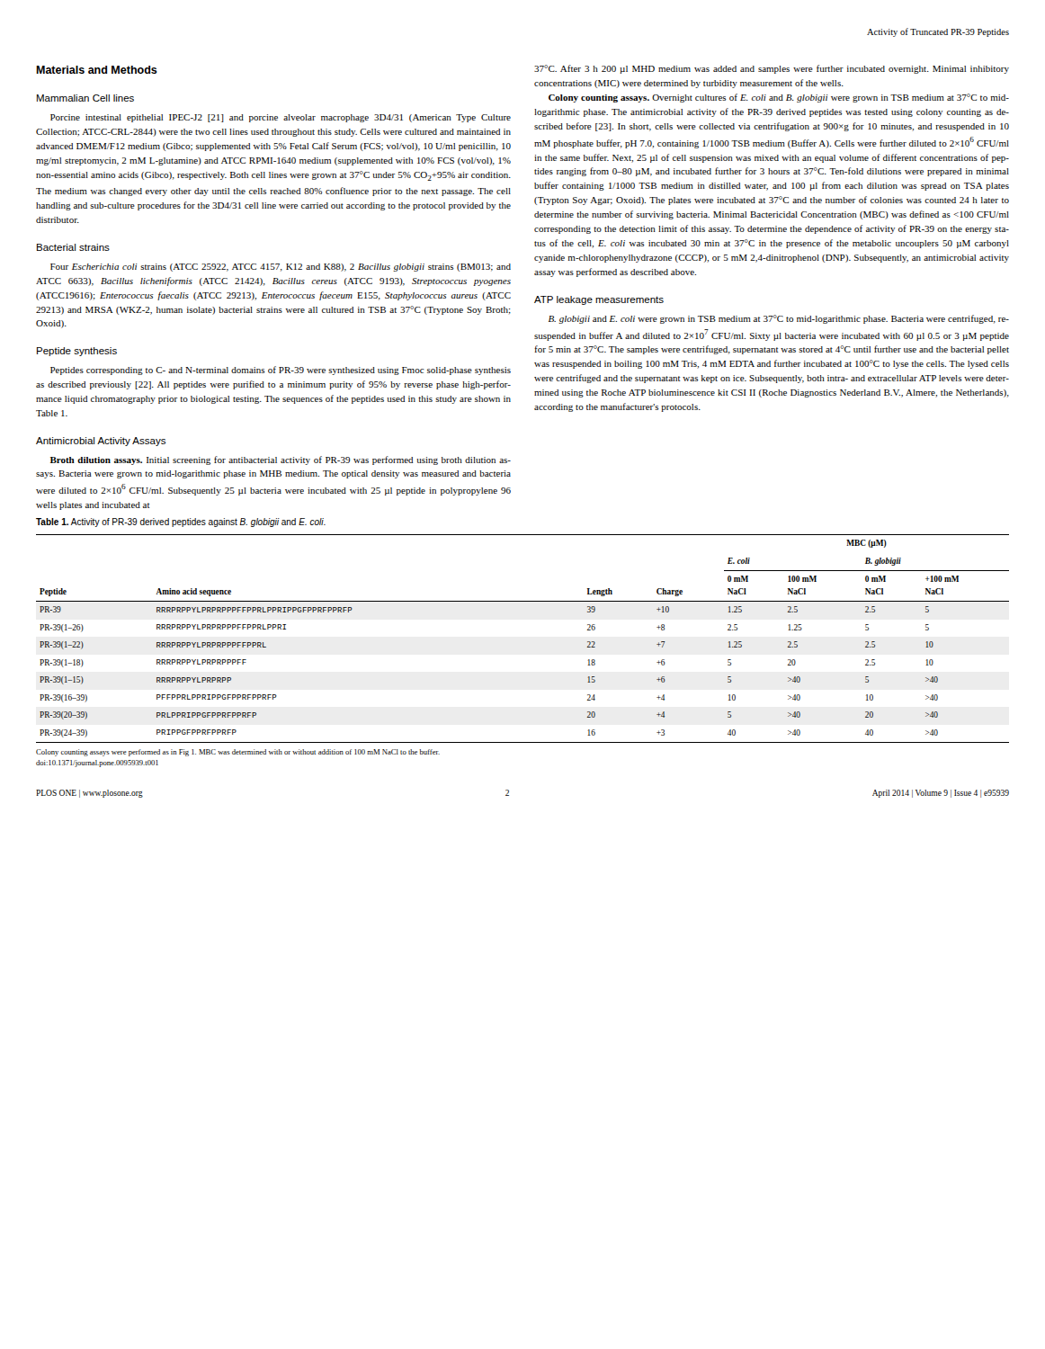Activity of Truncated PR-39 Peptides
Materials and Methods
Mammalian Cell lines
Porcine intestinal epithelial IPEC-J2 [21] and porcine alveolar macrophage 3D4/31 (American Type Culture Collection; ATCC-CRL-2844) were the two cell lines used throughout this study. Cells were cultured and maintained in advanced DMEM/F12 medium (Gibco; supplemented with 5% Fetal Calf Serum (FCS; vol/vol), 10 U/ml penicillin, 10 mg/ml streptomycin, 2 mM L-glutamine) and ATCC RPMI-1640 medium (supplemented with 10% FCS (vol/vol), 1% non-essential amino acids (Gibco), respectively. Both cell lines were grown at 37°C under 5% CO2+95% air condition. The medium was changed every other day until the cells reached 80% confluence prior to the next passage. The cell handling and sub-culture procedures for the 3D4/31 cell line were carried out according to the protocol provided by the distributor.
Bacterial strains
Four Escherichia coli strains (ATCC 25922, ATCC 4157, K12 and K88), 2 Bacillus globigii strains (BM013; and ATCC 6633), Bacillus licheniformis (ATCC 21424), Bacillus cereus (ATCC 9193), Streptococcus pyogenes (ATCC19616); Enterococcus faecalis (ATCC 29213), Enterococcus faeceum E155, Staphylococcus aureus (ATCC 29213) and MRSA (WKZ-2, human isolate) bacterial strains were all cultured in TSB at 37°C (Tryptone Soy Broth; Oxoid).
Peptide synthesis
Peptides corresponding to C- and N-terminal domains of PR-39 were synthesized using Fmoc solid-phase synthesis as described previously [22]. All peptides were purified to a minimum purity of 95% by reverse phase high-performance liquid chromatography prior to biological testing. The sequences of the peptides used in this study are shown in Table 1.
Antimicrobial Activity Assays
Broth dilution assays. Initial screening for antibacterial activity of PR-39 was performed using broth dilution assays. Bacteria were grown to mid-logarithmic phase in MHB medium. The optical density was measured and bacteria were diluted to 2×106 CFU/ml. Subsequently 25 µl bacteria were incubated with 25 µl peptide in polypropylene 96 wells plates and incubated at
37°C. After 3 h 200 µl MHD medium was added and samples were further incubated overnight. Minimal inhibitory concentrations (MIC) were determined by turbidity measurement of the wells.
Colony counting assays. Overnight cultures of E. coli and B. globigii were grown in TSB medium at 37°C to mid-logarithmic phase. The antimicrobial activity of the PR-39 derived peptides was tested using colony counting as described before [23]. In short, cells were collected via centrifugation at 900×g for 10 minutes, and resuspended in 10 mM phosphate buffer, pH 7.0, containing 1/1000 TSB medium (Buffer A). Cells were further diluted to 2×106 CFU/ml in the same buffer. Next, 25 µl of cell suspension was mixed with an equal volume of different concentrations of peptides ranging from 0–80 µM, and incubated further for 3 hours at 37°C. Ten-fold dilutions were prepared in minimal buffer containing 1/1000 TSB medium in distilled water, and 100 µl from each dilution was spread on TSA plates (Trypton Soy Agar; Oxoid). The plates were incubated at 37°C and the number of colonies was counted 24 h later to determine the number of surviving bacteria. Minimal Bactericidal Concentration (MBC) was defined as <100 CFU/ml corresponding to the detection limit of this assay. To determine the dependence of activity of PR-39 on the energy status of the cell, E. coli was incubated 30 min at 37°C in the presence of the metabolic uncouplers 50 µM carbonyl cyanide m-chlorophenylhydrazone (CCCP), or 5 mM 2,4-dinitrophenol (DNP). Subsequently, an antimicrobial activity assay was performed as described above.
ATP leakage measurements
B. globigii and E. coli were grown in TSB medium at 37°C to mid-logarithmic phase. Bacteria were centrifuged, resuspended in buffer A and diluted to 2×107 CFU/ml. Sixty µl bacteria were incubated with 60 µl 0.5 or 3 µM peptide for 5 min at 37°C. The samples were centrifuged, supernatant was stored at 4°C until further use and the bacterial pellet was resuspended in boiling 100 mM Tris, 4 mM EDTA and further incubated at 100°C to lyse the cells. The lysed cells were centrifuged and the supernatant was kept on ice. Subsequently, both intra- and extracellular ATP levels were determined using the Roche ATP bioluminescence kit CSI II (Roche Diagnostics Nederland B.V., Almere, the Netherlands), according to the manufacturer's protocols.
Table 1. Activity of PR-39 derived peptides against B. globigii and E. coli .
| | MBC (µM) |
| --- | --- |
| | E. coli | B. globigii |
| Peptide | Amino acid sequence | Length | Charge | 0 mM NaCl | 100 mM NaCl | 0 mM NaCl | +100 mM NaCl |
| PR-39 | RRRPRPPYLPRPRPPPFFPPRLPPRIPPGFPPRFPPRFP | 39 | +10 | 1.25 | 2.5 | 2.5 | 5 |
| PR-39(1–26) | RRRPRPPYLPRPRPPPFFPPRLPPRI | 26 | +8 | 2.5 | 1.25 | 5 | 5 |
| PR-39(1–22) | RRRPRPPYLPRPRPPPFFPPRL | 22 | +7 | 1.25 | 2.5 | 2.5 | 10 |
| PR-39(1–18) | RRRPRPPYLPRPRPPPFF | 18 | +6 | 5 | 20 | 2.5 | 10 |
| PR-39(1–15) | RRRPRPPYLPRPRPP | 15 | +6 | 5 | >40 | 5 | >40 |
| PR-39(16–39) | PFFPPRLPPRIPPGFPPRFPPRFP | 24 | +4 | 10 | >40 | 10 | >40 |
| PR-39(20–39) | PRLPPRIPPGFPPRFPPRFP | 20 | +4 | 5 | >40 | 20 | >40 |
| PR-39(24–39) | PRIPPGFPPRFPPRFP | 16 | +3 | 40 | >40 | 40 | >40 |
Colony counting assays were performed as in Fig 1. MBC was determined with or without addition of 100 mM NaCl to the buffer.
doi:10.1371/journal.pone.0095939.t001
PLOS ONE | www.plosone.org
2
April 2014 | Volume 9 | Issue 4 | e95939